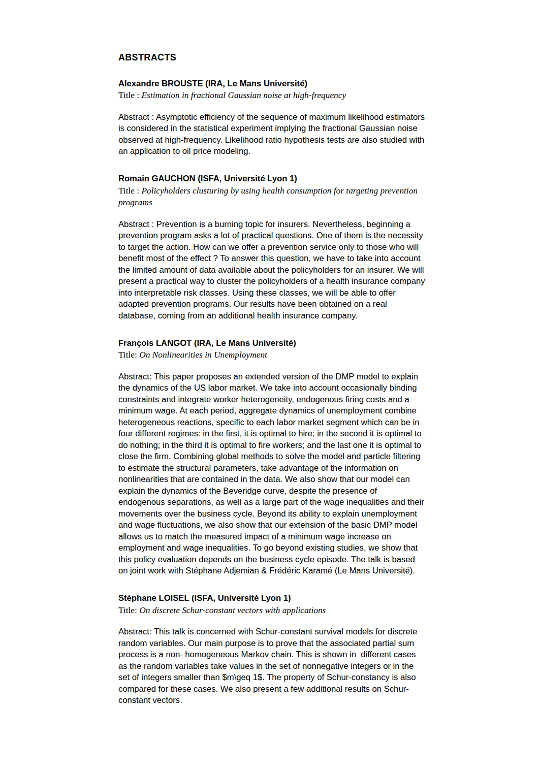ABSTRACTS
Alexandre BROUSTE (IRA, Le Mans Université)
Title : Estimation in fractional Gaussian noise at high-frequency
Abstract : Asymptotic efficiency of the sequence of maximum likelihood estimators is considered in the statistical experiment implying the fractional Gaussian noise observed at high-frequency. Likelihood ratio hypothesis tests are also studied with an application to oil price modeling.
Romain GAUCHON (ISFA, Université Lyon 1)
Title : Policyholders clusturing by using health consumption for targeting prevention programs
Abstract : Prevention is a burning topic for insurers. Nevertheless, beginning a prevention program asks a lot of practical questions. One of them is the necessity to target the action. How can we offer a prevention service only to those who will benefit most of the effect ? To answer this question, we have to take into account the limited amount of data available about the policyholders for an insurer. We will present a practical way to cluster the policyholders of a health insurance company into interpretable risk classes. Using these classes, we will be able to offer adapted prevention programs. Our results have been obtained on a real database, coming from an additional health insurance company.
François LANGOT (IRA, Le Mans Université)
Title: On Nonlinearities in Unemployment
Abstract: This paper proposes an extended version of the DMP model to explain the dynamics of the US labor market. We take into account occasionally binding constraints and integrate worker heterogeneity, endogenous firing costs and a minimum wage. At each period, aggregate dynamics of unemployment combine heterogeneous reactions, specific to each labor market segment which can be in four different regimes: in the first, it is optimal to hire; in the second it is optimal to do nothing; in the third it is optimal to fire workers; and the last one it is optimal to close the firm. Combining global methods to solve the model and particle filtering to estimate the structural parameters, take advantage of the information on nonlinearities that are contained in the data. We also show that our model can explain the dynamics of the Beveridge curve, despite the presence of endogenous separations, as well as a large part of the wage inequalities and their movements over the business cycle. Beyond its ability to explain unemployment and wage fluctuations, we also show that our extension of the basic DMP model allows us to match the measured impact of a minimum wage increase on employment and wage inequalities. To go beyond existing studies, we show that this policy evaluation depends on the business cycle episode. The talk is based on joint work with Stéphane Adjemian & Frédéric Karamé (Le Mans Université).
Stéphane LOISEL (ISFA, Université Lyon 1)
Title: On discrete Schur-constant vectors with applications
Abstract: This talk is concerned with Schur-constant survival models for discrete random variables. Our main purpose is to prove that the associated partial sum process is a non- homogeneous Markov chain. This is shown in different cases as the random variables take values in the set of nonnegative integers or in the set of integers smaller than $m\geq 1$. The property of Schur-constancy is also compared for these cases. We also present a few additional results on Schur-constant vectors.